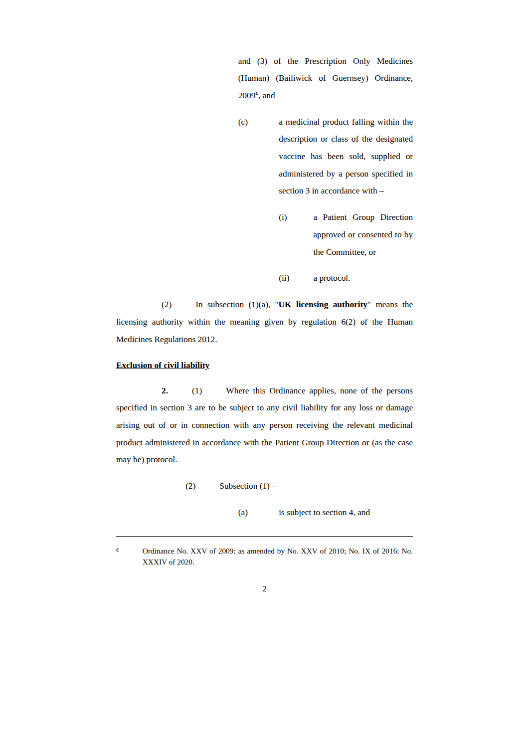and (3) of the Prescription Only Medicines (Human) (Bailiwick of Guernsey) Ordinance, 2009c, and
(c) a medicinal product falling within the description or class of the designated vaccine has been sold, supplied or administered by a person specified in section 3 in accordance with –
(i) a Patient Group Direction approved or consented to by the Committee, or
(ii) a protocol.
(2) In subsection (1)(a), "UK licensing authority" means the licensing authority within the meaning given by regulation 6(2) of the Human Medicines Regulations 2012.
Exclusion of civil liability
2. (1) Where this Ordinance applies, none of the persons specified in section 3 are to be subject to any civil liability for any loss or damage arising out of or in connection with any person receiving the relevant medicinal product administered in accordance with the Patient Group Direction or (as the case may be) protocol.
(2) Subsection (1) –
(a) is subject to section 4, and
c Ordinance No. XXV of 2009; as amended by No. XXV of 2010; No. IX of 2016; No. XXXIV of 2020.
2